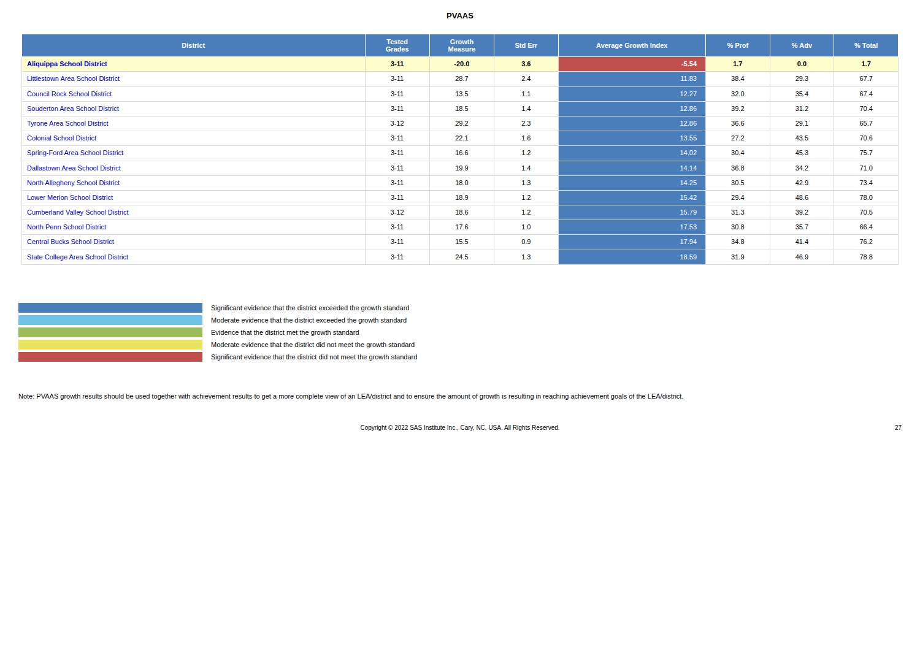PVAAS
| District | Tested Grades | Growth Measure | Std Err | Average Growth Index | % Prof | % Adv | % Total |
| --- | --- | --- | --- | --- | --- | --- | --- |
| Aliquippa School District | 3-11 | -20.0 | 3.6 | -5.54 | 1.7 | 0.0 | 1.7 |
| Littlestown Area School District | 3-11 | 28.7 | 2.4 | 11.83 | 38.4 | 29.3 | 67.7 |
| Council Rock School District | 3-11 | 13.5 | 1.1 | 12.27 | 32.0 | 35.4 | 67.4 |
| Souderton Area School District | 3-11 | 18.5 | 1.4 | 12.86 | 39.2 | 31.2 | 70.4 |
| Tyrone Area School District | 3-12 | 29.2 | 2.3 | 12.86 | 36.6 | 29.1 | 65.7 |
| Colonial School District | 3-11 | 22.1 | 1.6 | 13.55 | 27.2 | 43.5 | 70.6 |
| Spring-Ford Area School District | 3-11 | 16.6 | 1.2 | 14.02 | 30.4 | 45.3 | 75.7 |
| Dallastown Area School District | 3-11 | 19.9 | 1.4 | 14.14 | 36.8 | 34.2 | 71.0 |
| North Allegheny School District | 3-11 | 18.0 | 1.3 | 14.25 | 30.5 | 42.9 | 73.4 |
| Lower Merion School District | 3-11 | 18.9 | 1.2 | 15.42 | 29.4 | 48.6 | 78.0 |
| Cumberland Valley School District | 3-12 | 18.6 | 1.2 | 15.79 | 31.3 | 39.2 | 70.5 |
| North Penn School District | 3-11 | 17.6 | 1.0 | 17.53 | 30.8 | 35.7 | 66.4 |
| Central Bucks School District | 3-11 | 15.5 | 0.9 | 17.94 | 34.8 | 41.4 | 76.2 |
| State College Area School District | 3-11 | 24.5 | 1.3 | 18.59 | 31.9 | 46.9 | 78.8 |
| | Significant evidence that the district exceeded the growth standard |
| | Moderate evidence that the district exceeded the growth standard |
| | Evidence that the district met the growth standard |
| | Moderate evidence that the district did not meet the growth standard |
| | Significant evidence that the district did not meet the growth standard |
Note: PVAAS growth results should be used together with achievement results to get a more complete view of an LEA/district and to ensure the amount of growth is resulting in reaching achievement goals of the LEA/district.
Copyright © 2022 SAS Institute Inc., Cary, NC, USA. All Rights Reserved. 27